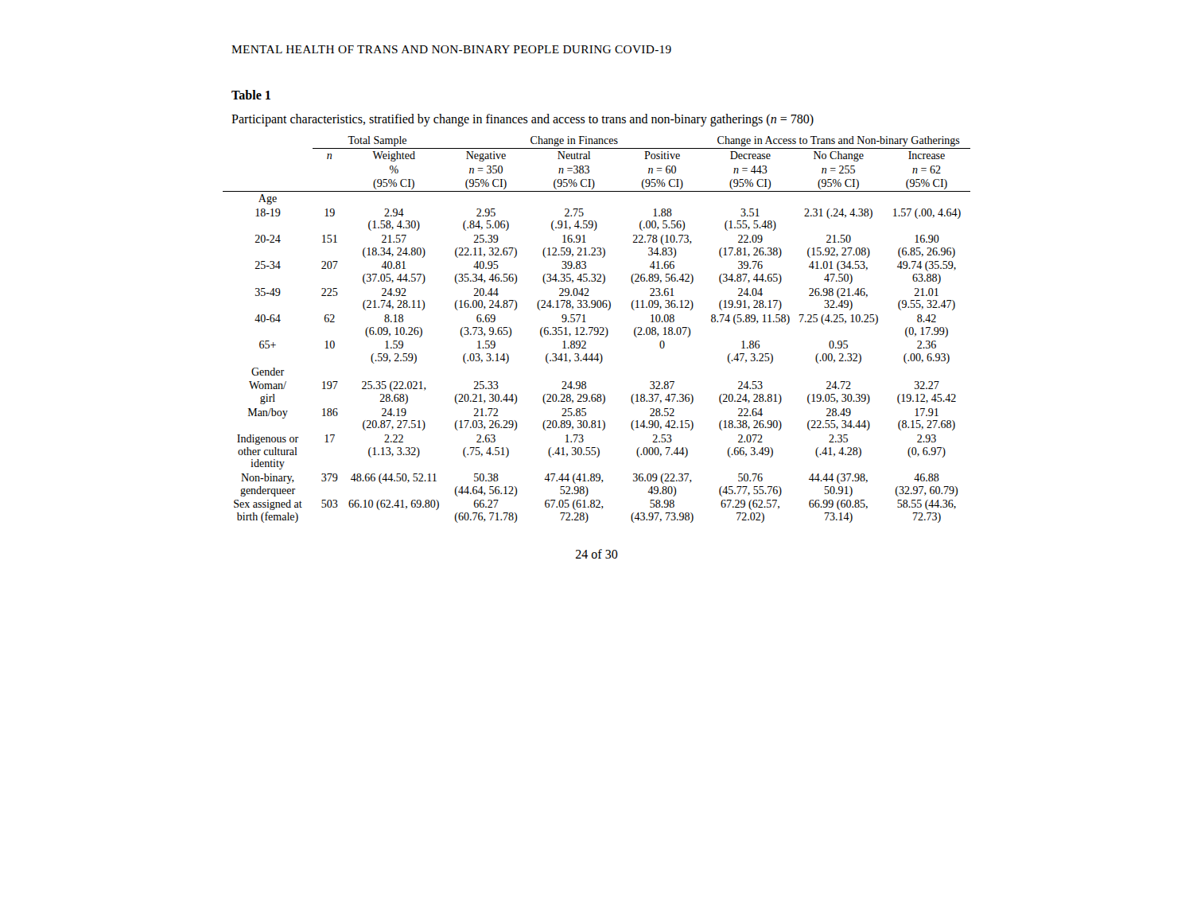MENTAL HEALTH OF TRANS AND NON-BINARY PEOPLE DURING COVID-19
Table 1
Participant characteristics, stratified by change in finances and access to trans and non-binary gatherings (n = 780)
| | Total Sample | Change in Finances | Change in Access to Trans and Non-binary Gatherings |
| --- | --- | --- | --- |
| | n | Weighted | Negative | Neutral | Positive | Decrease | No Change | Increase |
| | | % | n = 350 | n =383 | n = 60 | n = 443 | n = 255 | n = 62 |
| | | (95% CI) | (95% CI) | (95% CI) | (95% CI) | (95% CI) | (95% CI) | (95% CI) |
| Age | |
| 18-19 | 19 | 2.94 (1.58, 4.30) | 2.95 (.84, 5.06) | 2.75 (.91, 4.59) | 1.88 (.00, 5.56) | 3.51 (1.55, 5.48) | 2.31 (.24, 4.38) | 1.57 (.00, 4.64) |
| 20-24 | 151 | 21.57 (18.34, 24.80) | 25.39 (22.11, 32.67) | 16.91 (12.59, 21.23) | 22.78 (10.73, 34.83) | 22.09 (17.81, 26.38) | 21.50 (15.92, 27.08) | 16.90 (6.85, 26.96) |
| 25-34 | 207 | 40.81 (37.05, 44.57) | 40.95 (35.34, 46.56) | 39.83 (34.35, 45.32) | 41.66 (26.89, 56.42) | 39.76 (34.87, 44.65) | 41.01 (34.53, 47.50) | 49.74 (35.59, 63.88) |
| 35-49 | 225 | 24.92 (21.74, 28.11) | 20.44 (16.00, 24.87) | 29.042 (24.178, 33.906) | 23.61 (11.09, 36.12) | 24.04 (19.91, 28.17) | 26.98 (21.46, 32.49) | 21.01 (9.55, 32.47) |
| 40-64 | 62 | 8.18 (6.09, 10.26) | 6.69 (3.73, 9.65) | 9.571 (6.351, 12.792) | 10.08 (2.08, 18.07) | 8.74 (5.89, 11.58) | 7.25 (4.25, 10.25) | 8.42 (0, 17.99) |
| 65+ | 10 | 1.59 (.59, 2.59) | 1.59 (.03, 3.14) | 1.892 (.341, 3.444) | 0 | 1.86 (.47, 3.25) | 0.95 (.00, 2.32) | 2.36 (.00, 6.93) |
| Gender | |
| Woman/ girl | 197 | 25.35 (22.021, 28.68) | 25.33 (20.21, 30.44) | 24.98 (20.28, 29.68) | 32.87 (18.37, 47.36) | 24.53 (20.24, 28.81) | 24.72 (19.05, 30.39) | 32.27 (19.12, 45.42 |
| Man/boy | 186 | 24.19 (20.87, 27.51) | 21.72 (17.03, 26.29) | 25.85 (20.89, 30.81) | 28.52 (14.90, 42.15) | 22.64 (18.38, 26.90) | 28.49 (22.55, 34.44) | 17.91 (8.15, 27.68) |
| Indigenous or other cultural identity | 17 | 2.22 (1.13, 3.32) | 2.63 (.75, 4.51) | 1.73 (.41, 30.55) | 2.53 (.000, 7.44) | 2.072 (.66, 3.49) | 2.35 (.41, 4.28) | 2.93 (0, 6.97) |
| Non-binary, genderqueer | 379 | 48.66 (44.50, 52.11 | 50.38 (44.64, 56.12) | 47.44 (41.89, 52.98) | 36.09 (22.37, 49.80) | 50.76 (45.77, 55.76) | 44.44 (37.98, 50.91) | 46.88 (32.97, 60.79) |
| Sex assigned at birth (female) | 503 | 66.10 (62.41, 69.80) | 66.27 (60.76, 71.78) | 67.05 (61.82, 72.28) | 58.98 (43.97, 73.98) | 67.29 (62.57, 72.02) | 66.99 (60.85, 73.14) | 58.55 (44.36, 72.73) |
24 of 30